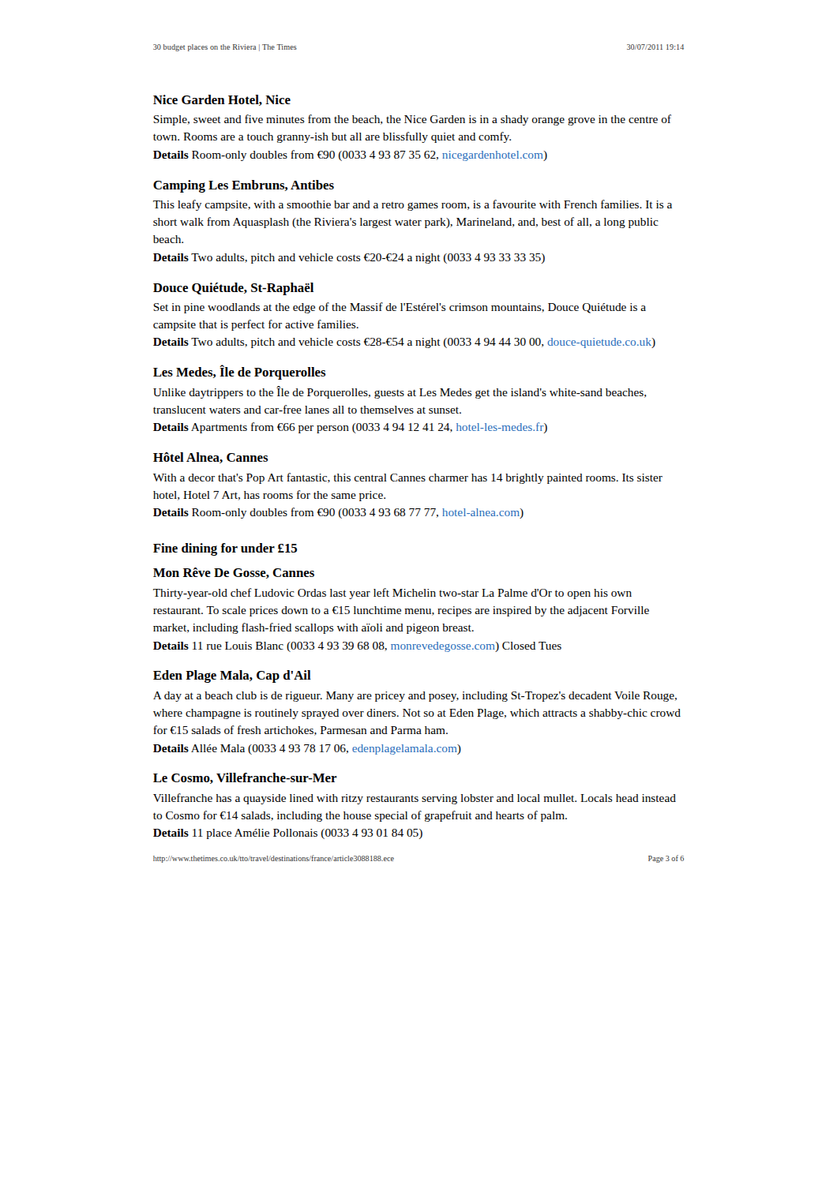30 budget places on the Riviera | The Times 30/07/2011 19:14
Nice Garden Hotel, Nice
Simple, sweet and five minutes from the beach, the Nice Garden is in a shady orange grove in the centre of town. Rooms are a touch granny-ish but all are blissfully quiet and comfy.
Details Room-only doubles from €90 (0033 4 93 87 35 62, nicegardenhotel.com)
Camping Les Embruns, Antibes
This leafy campsite, with a smoothie bar and a retro games room, is a favourite with French families. It is a short walk from Aquasplash (the Riviera's largest water park), Marineland, and, best of all, a long public beach.
Details Two adults, pitch and vehicle costs €20-€24 a night (0033 4 93 33 33 35)
Douce Quiétude, St-Raphaël
Set in pine woodlands at the edge of the Massif de l'Estérel's crimson mountains, Douce Quiétude is a campsite that is perfect for active families.
Details Two adults, pitch and vehicle costs €28-€54 a night (0033 4 94 44 30 00, douce-quietude.co.uk)
Les Medes, Île de Porquerolles
Unlike daytrippers to the Île de Porquerolles, guests at Les Medes get the island's white-sand beaches, translucent waters and car-free lanes all to themselves at sunset.
Details Apartments from €66 per person (0033 4 94 12 41 24, hotel-les-medes.fr)
Hôtel Alnea, Cannes
With a decor that's Pop Art fantastic, this central Cannes charmer has 14 brightly painted rooms. Its sister hotel, Hotel 7 Art, has rooms for the same price.
Details Room-only doubles from €90 (0033 4 93 68 77 77, hotel-alnea.com)
Fine dining for under £15
Mon Rêve De Gosse, Cannes
Thirty-year-old chef Ludovic Ordas last year left Michelin two-star La Palme d'Or to open his own restaurant. To scale prices down to a €15 lunchtime menu, recipes are inspired by the adjacent Forville market, including flash-fried scallops with aïoli and pigeon breast.
Details 11 rue Louis Blanc (0033 4 93 39 68 08, monrevedegosse.com) Closed Tues
Eden Plage Mala, Cap d'Ail
A day at a beach club is de rigueur. Many are pricey and posey, including St-Tropez's decadent Voile Rouge, where champagne is routinely sprayed over diners. Not so at Eden Plage, which attracts a shabby-chic crowd for €15 salads of fresh artichokes, Parmesan and Parma ham.
Details Allée Mala (0033 4 93 78 17 06, edenplagelamala.com)
Le Cosmo, Villefranche-sur-Mer
Villefranche has a quayside lined with ritzy restaurants serving lobster and local mullet. Locals head instead to Cosmo for €14 salads, including the house special of grapefruit and hearts of palm.
Details 11 place Amélie Pollonais (0033 4 93 01 84 05)
http://www.thetimes.co.uk/tto/travel/destinations/france/article3088188.ece Page 3 of 6